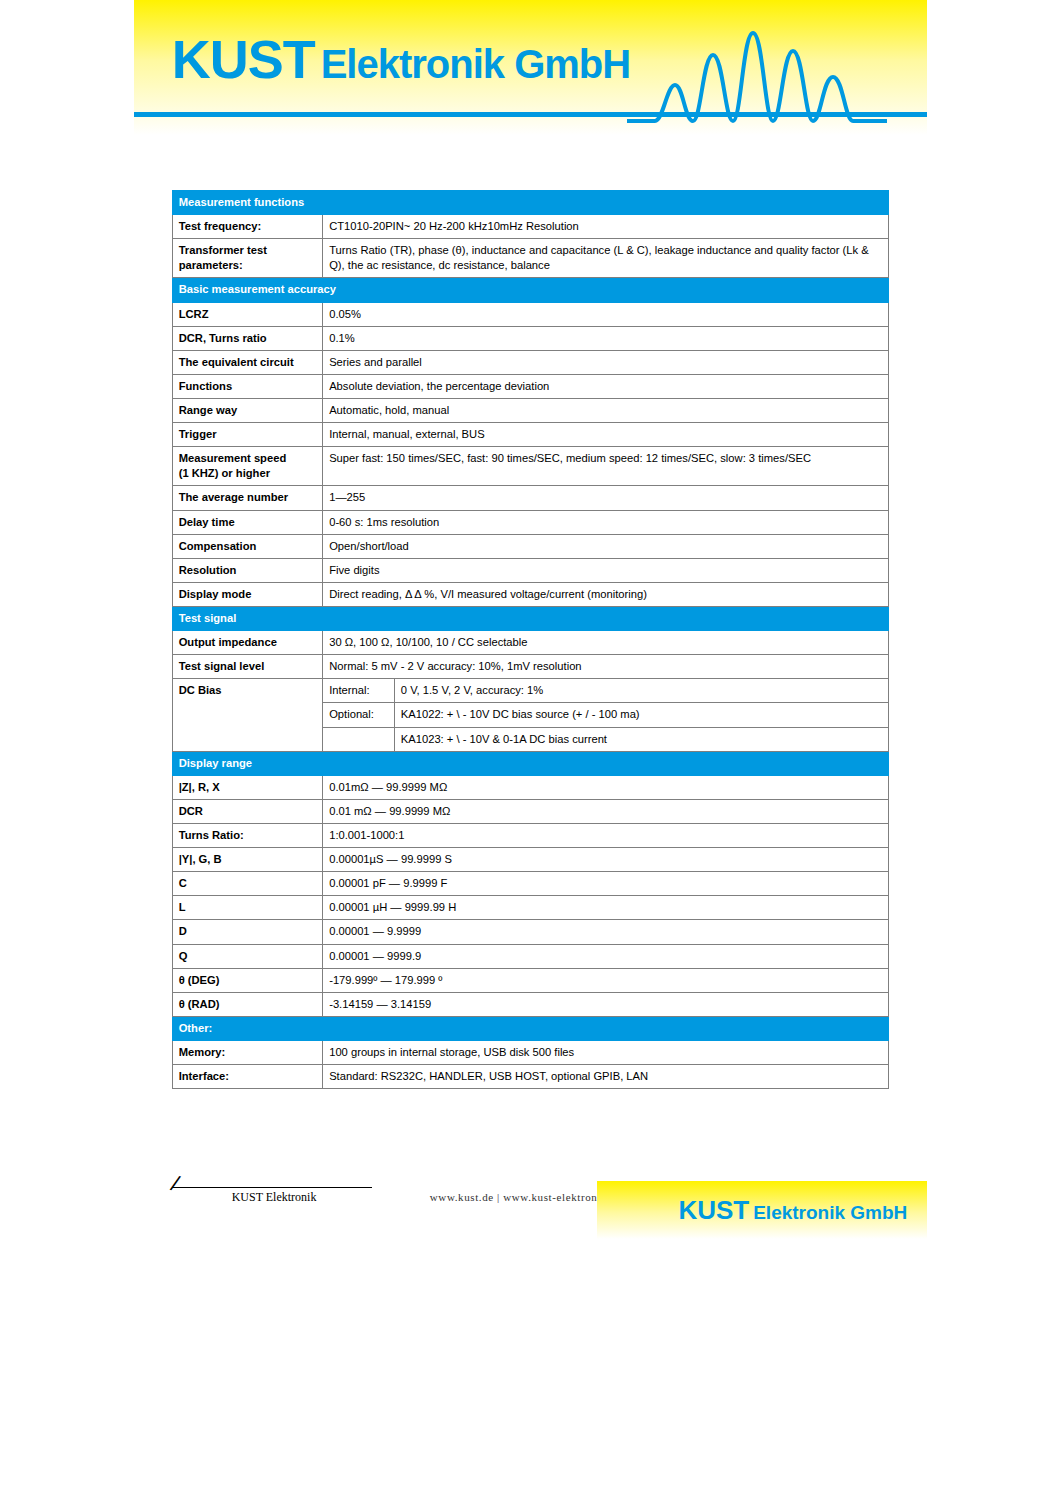KUST Elektronik GmbH
| Measurement functions |
| Test frequency: | CT1010-20PIN~ 20 Hz-200 kHz10mHz Resolution |
| Transformer test parameters: | Turns Ratio (TR), phase (θ), inductance and capacitance (L & C), leakage inductance and quality factor (Lk & Q), the ac resistance, dc resistance, balance |
| Basic measurement accuracy |
| LCRZ | 0.05% |
| DCR, Turns ratio | 0.1% |
| The equivalent circuit | Series and parallel |
| Functions | Absolute deviation, the percentage deviation |
| Range way | Automatic, hold, manual |
| Trigger | Internal, manual, external, BUS |
| Measurement speed (1 KHZ) or higher | Super fast: 150 times/SEC, fast: 90 times/SEC, medium speed: 12 times/SEC, slow: 3 times/SEC |
| The average number | 1—255 |
| Delay time | 0-60 s: 1ms resolution |
| Compensation | Open/short/load |
| Resolution | Five digits |
| Display mode | Direct reading, Δ Δ %, V/I measured voltage/current (monitoring) |
| Test signal |
| Output impedance | 30 Ω, 100 Ω, 10/100, 10 / CC selectable |
| Test signal level | Normal: 5 mV - 2 V accuracy: 10%, 1mV resolution |
| DC Bias | Internal: | 0 V, 1.5 V, 2 V, accuracy: 1% |
| Optional: | KA1022: + \ - 10V DC bias source (+ / - 100 ma) |
| | KA1023: + \ - 10V & 0-1A DC bias current |
| Display range |
| /Z/, R, X | 0.01mΩ — 99.9999 MΩ |
| DCR | 0.01 mΩ — 99.9999 MΩ |
| Turns Ratio: | 1:0.001-1000:1 |
| /Y/, G, B | 0.00001µS — 99.9999 S |
| C | 0.00001 pF — 9.9999 F |
| L | 0.00001 µH — 9999.99 H |
| D | 0.00001 — 9.9999 |
| Q | 0.00001 — 9999.9 |
| θ (DEG) | -179.999º — 179.999 º |
| θ (RAD) | -3.14159 — 3.14159 |
| Other: |
| Memory: | 100 groups in internal storage, USB disk 500 files |
| Interface: | Standard: RS232C, HANDLER, USB HOST, optional GPIB, LAN |
/
KUST Elektronik
www.kust.de | www.kust-elektronik.com
KUSTElektronik GmbH